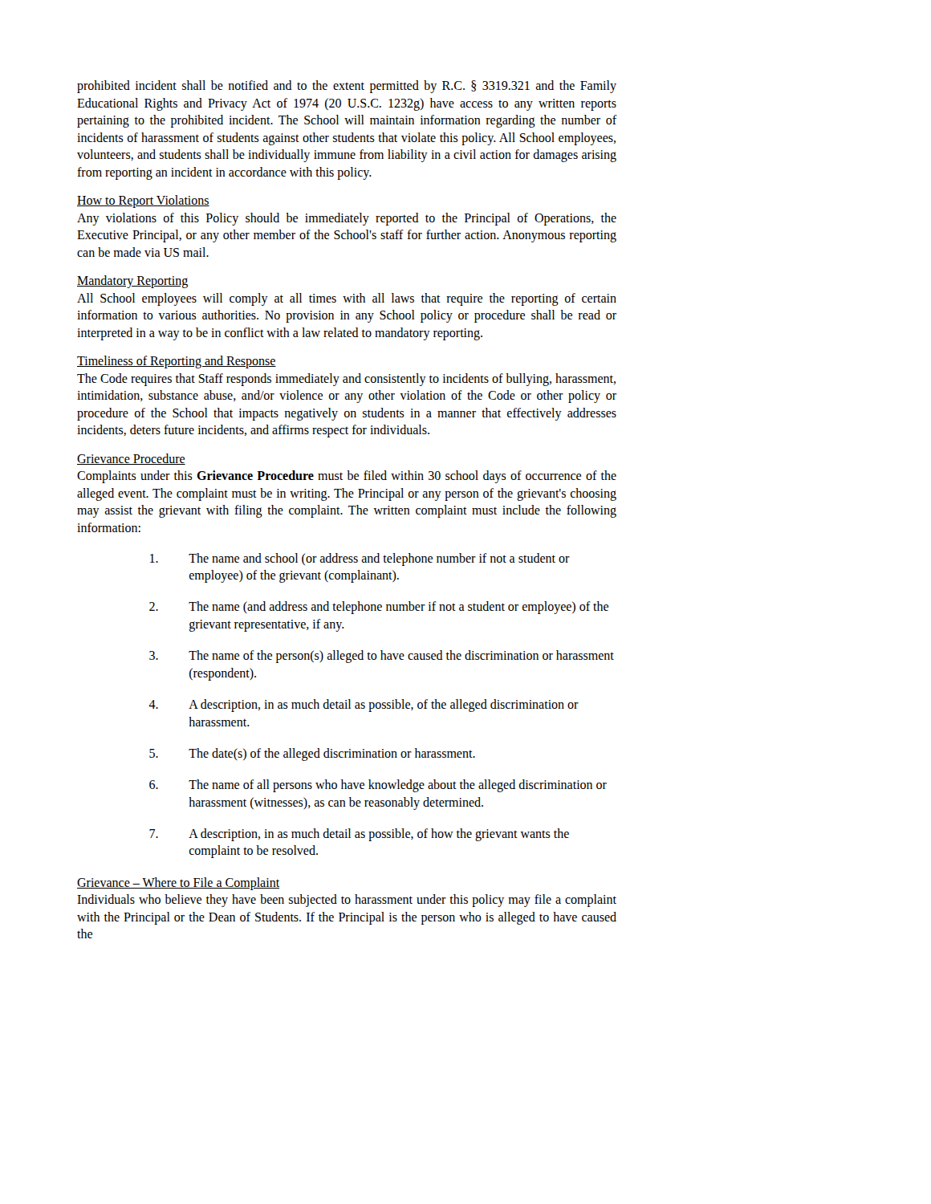prohibited incident shall be notified and to the extent permitted by R.C. § 3319.321 and the Family Educational Rights and Privacy Act of 1974 (20 U.S.C. 1232g) have access to any written reports pertaining to the prohibited incident. The School will maintain information regarding the number of incidents of harassment of students against other students that violate this policy. All School employees, volunteers, and students shall be individually immune from liability in a civil action for damages arising from reporting an incident in accordance with this policy.
How to Report Violations
Any violations of this Policy should be immediately reported to the Principal of Operations, the Executive Principal, or any other member of the School's staff for further action. Anonymous reporting can be made via US mail.
Mandatory Reporting
All School employees will comply at all times with all laws that require the reporting of certain information to various authorities. No provision in any School policy or procedure shall be read or interpreted in a way to be in conflict with a law related to mandatory reporting.
Timeliness of Reporting and Response
The Code requires that Staff responds immediately and consistently to incidents of bullying, harassment, intimidation, substance abuse, and/or violence or any other violation of the Code or other policy or procedure of the School that impacts negatively on students in a manner that effectively addresses incidents, deters future incidents, and affirms respect for individuals.
Grievance Procedure
Complaints under this Grievance Procedure must be filed within 30 school days of occurrence of the alleged event. The complaint must be in writing. The Principal or any person of the grievant's choosing may assist the grievant with filing the complaint. The written complaint must include the following information:
The name and school (or address and telephone number if not a student or employee) of the grievant (complainant).
The name (and address and telephone number if not a student or employee) of the grievant representative, if any.
The name of the person(s) alleged to have caused the discrimination or harassment (respondent).
A description, in as much detail as possible, of the alleged discrimination or harassment.
The date(s) of the alleged discrimination or harassment.
The name of all persons who have knowledge about the alleged discrimination or harassment (witnesses), as can be reasonably determined.
A description, in as much detail as possible, of how the grievant wants the complaint to be resolved.
Grievance – Where to File a Complaint
Individuals who believe they have been subjected to harassment under this policy may file a complaint with the Principal or the Dean of Students. If the Principal is the person who is alleged to have caused the